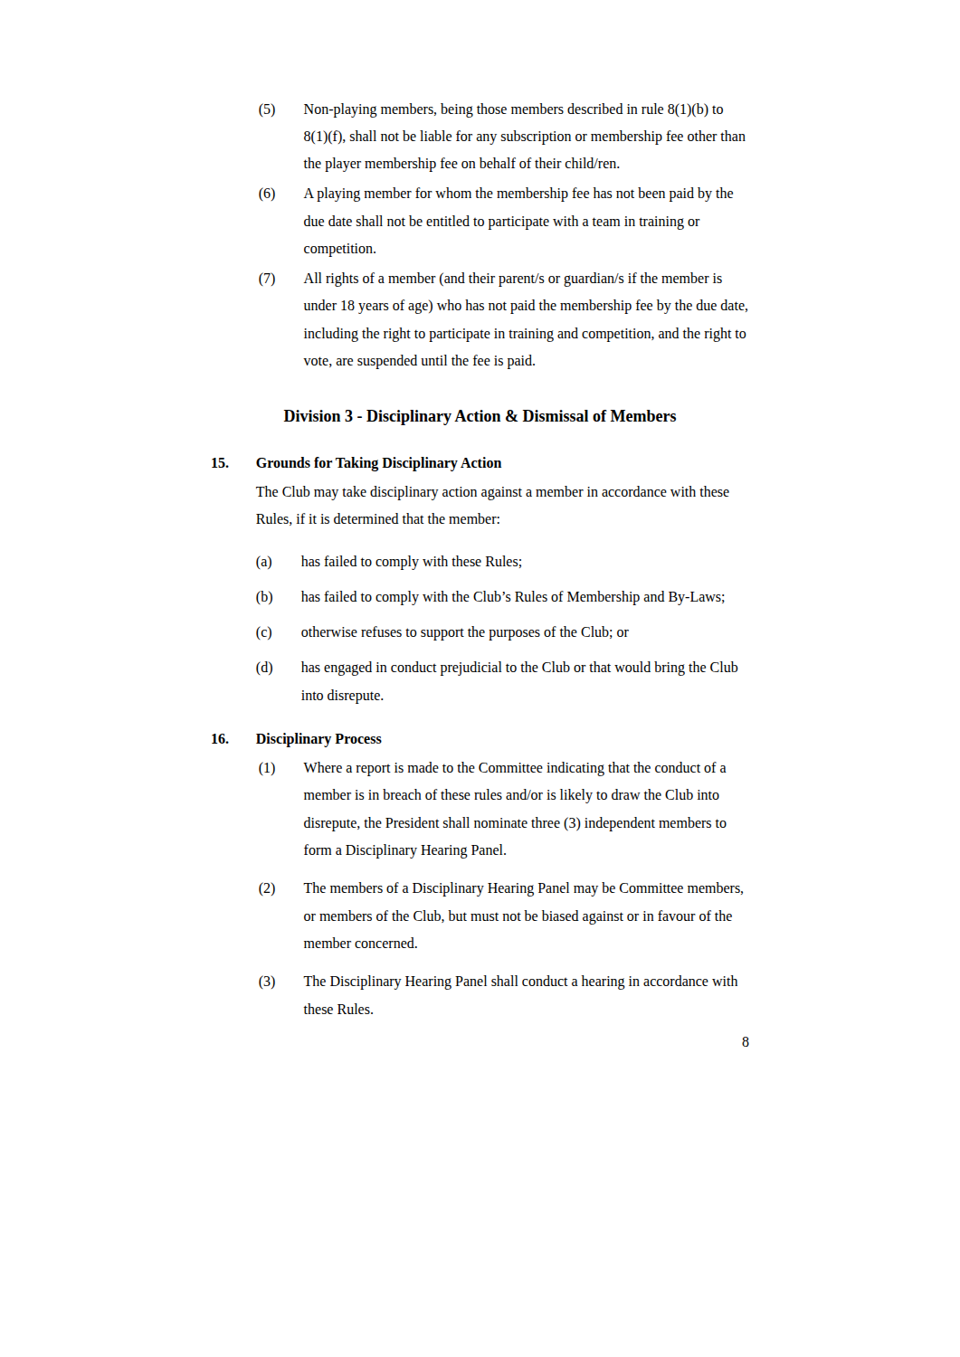(5)
Non-playing members, being those members described in rule 8(1)(b) to 8(1)(f), shall not be liable for any subscription or membership fee other than the player membership fee on behalf of their child/ren.
(6)
A playing member for whom the membership fee has not been paid by the due date shall not be entitled to participate with a team in training or competition.
(7)
All rights of a member (and their parent/s or guardian/s if the member is under 18 years of age) who has not paid the membership fee by the due date, including the right to participate in training and competition, and the right to vote, are suspended until the fee is paid.
Division 3 - Disciplinary Action & Dismissal of Members
15.
Grounds for Taking Disciplinary Action
The Club may take disciplinary action against a member in accordance with these Rules, if it is determined that the member:
(a)
has failed to comply with these Rules;
(b)
has failed to comply with the Club’s Rules of Membership and By-Laws;
(c)
otherwise refuses to support the purposes of the Club; or
(d)
has engaged in conduct prejudicial to the Club or that would bring the Club into disrepute.
16.
Disciplinary Process
(1)
Where a report is made to the Committee indicating that the conduct of a member is in breach of these rules and/or is likely to draw the Club into disrepute, the President shall nominate three (3) independent members to form a Disciplinary Hearing Panel.
(2)
The members of a Disciplinary Hearing Panel may be Committee members, or members of the Club, but must not be biased against or in favour of the member concerned.
(3)
The Disciplinary Hearing Panel shall conduct a hearing in accordance with these Rules.
8